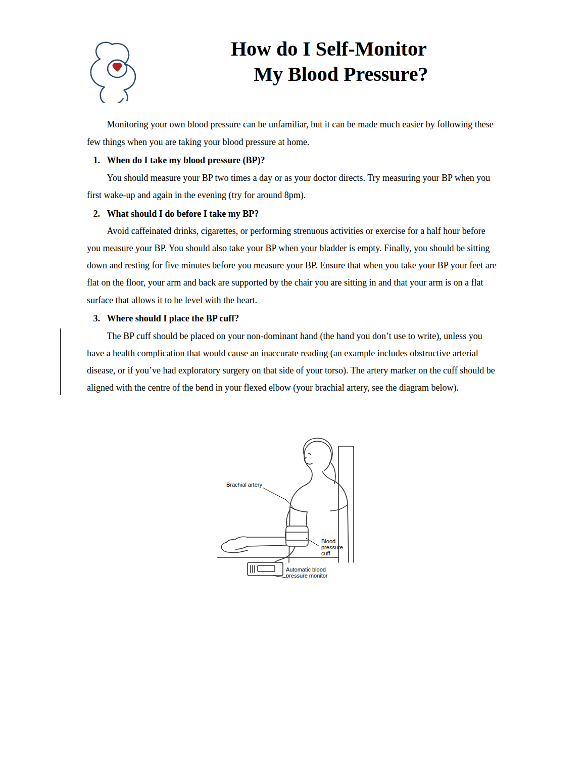How do I Self-MonitorMy Blood Pressure?
Monitoring your own blood pressure can be unfamiliar, but it can be made much easier by following these few things when you are taking your blood pressure at home.
When do I take my blood pressure (BP)?
You should measure your BP two times a day or as your doctor directs. Try measuring your BP when you first wake-up and again in the evening (try for around 8pm).
What should I do before I take my BP?
Avoid caffeinated drinks, cigarettes, or performing strenuous activities or exercise for a half hour before you measure your BP. You should also take your BP when your bladder is empty. Finally, you should be sitting down and resting for five minutes before you measure your BP. Ensure that when you take your BP your feet are flat on the floor, your arm and back are supported by the chair you are sitting in and that your arm is on a flat surface that allows it to be level with the heart.
Where should I place the BP cuff?
The BP cuff should be placed on your non-dominant hand (the hand you don’t use to write), unless you have a health complication that would cause an inaccurate reading (an example includes obstructive arterial disease, or if you’ve had exploratory surgery on that side of your torso). The artery marker on the cuff should be aligned with the centre of the bend in your flexed elbow (your brachial artery, see the diagram below).
Brachial artery Blood pressure cuff Automatic blood pressure monitor